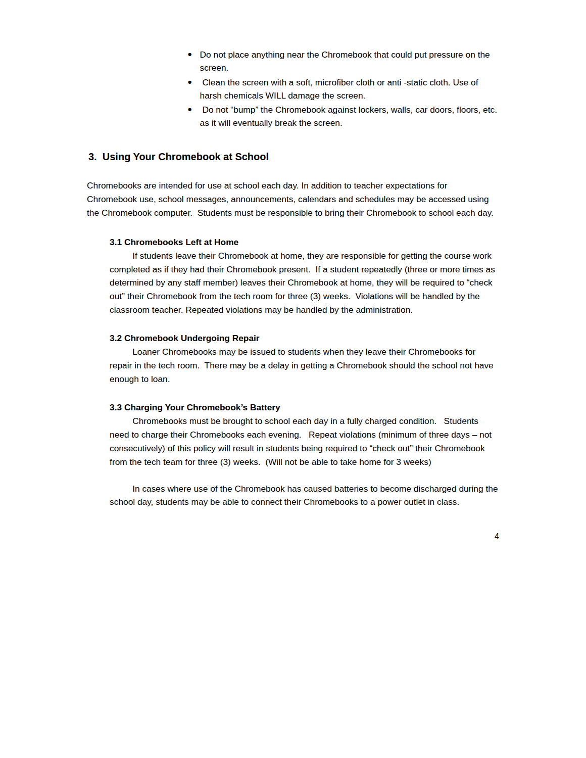Do not place anything near the Chromebook that could put pressure on the screen.
Clean the screen with a soft, microfiber cloth or anti -static cloth. Use of harsh chemicals WILL damage the screen.
Do not “bump” the Chromebook against lockers, walls, car doors, floors, etc. as it will eventually break the screen.
3. Using Your Chromebook at School
Chromebooks are intended for use at school each day. In addition to teacher expectations for Chromebook use, school messages, announcements, calendars and schedules may be accessed using the Chromebook computer. Students must be responsible to bring their Chromebook to school each day.
3.1 Chromebooks Left at Home
If students leave their Chromebook at home, they are responsible for getting the course work completed as if they had their Chromebook present. If a student repeatedly (three or more times as determined by any staff member) leaves their Chromebook at home, they will be required to “check out” their Chromebook from the tech room for three (3) weeks. Violations will be handled by the classroom teacher. Repeated violations may be handled by the administration.
3.2 Chromebook Undergoing Repair
Loaner Chromebooks may be issued to students when they leave their Chromebooks for repair in the tech room. There may be a delay in getting a Chromebook should the school not have enough to loan.
3.3 Charging Your Chromebook’s Battery
Chromebooks must be brought to school each day in a fully charged condition. Students need to charge their Chromebooks each evening. Repeat violations (minimum of three days – not consecutively) of this policy will result in students being required to “check out” their Chromebook from the tech team for three (3) weeks. (Will not be able to take home for 3 weeks)
In cases where use of the Chromebook has caused batteries to become discharged during the school day, students may be able to connect their Chromebooks to a power outlet in class.
4